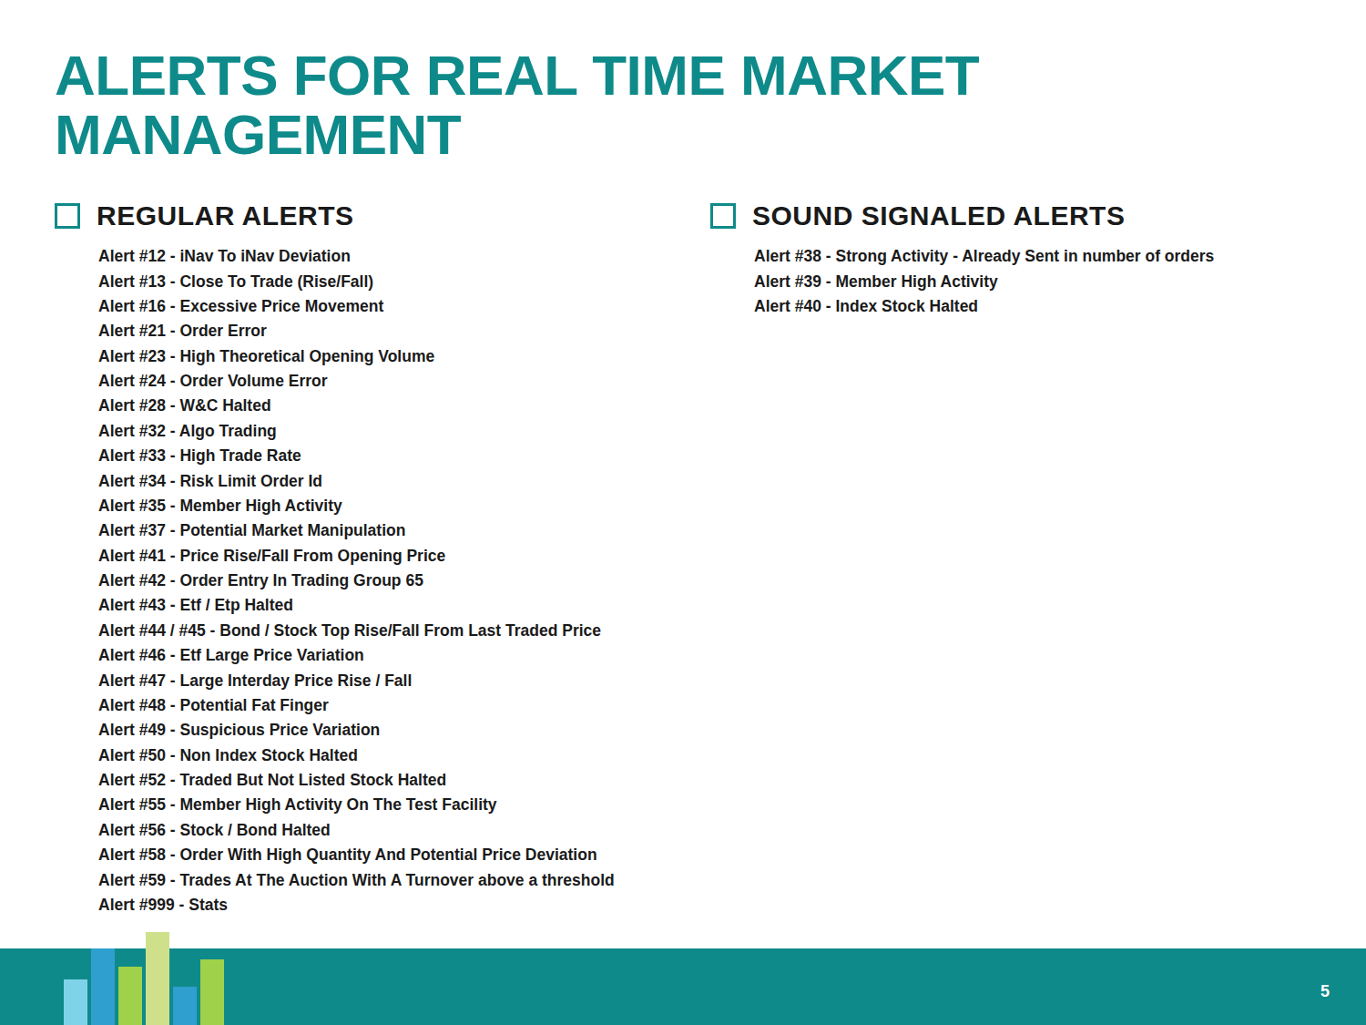ALERTS FOR REAL TIME MARKET MANAGEMENT
REGULAR ALERTS
Alert #12 - iNav To iNav Deviation
Alert #13 - Close To Trade (Rise/Fall)
Alert #16 - Excessive Price Movement
Alert #21 - Order Error
Alert #23 - High Theoretical Opening Volume
Alert #24 - Order Volume Error
Alert #28 - W&C Halted
Alert #32 - Algo Trading
Alert #33 - High Trade Rate
Alert #34 - Risk Limit Order Id
Alert #35 - Member High Activity
Alert #37 - Potential Market Manipulation
Alert #41 - Price Rise/Fall From Opening Price
Alert #42 - Order Entry In Trading Group 65
Alert #43 - Etf / Etp Halted
Alert #44 / #45 - Bond / Stock Top Rise/Fall From Last Traded Price
Alert #46 - Etf Large Price Variation
Alert #47 - Large Interday Price Rise / Fall
Alert #48 - Potential Fat Finger
Alert #49 - Suspicious Price Variation
Alert #50 - Non Index Stock Halted
Alert #52 - Traded But Not Listed Stock Halted
Alert #55 - Member High Activity On The Test Facility
Alert #56 - Stock / Bond Halted
Alert #58 - Order With High Quantity And Potential Price Deviation
Alert #59 - Trades At The Auction With A Turnover above a threshold
Alert #999 - Stats
SOUND SIGNALED ALERTS
Alert #38 - Strong Activity - Already Sent in number of orders
Alert #39 - Member High Activity
Alert #40 - Index Stock Halted
5